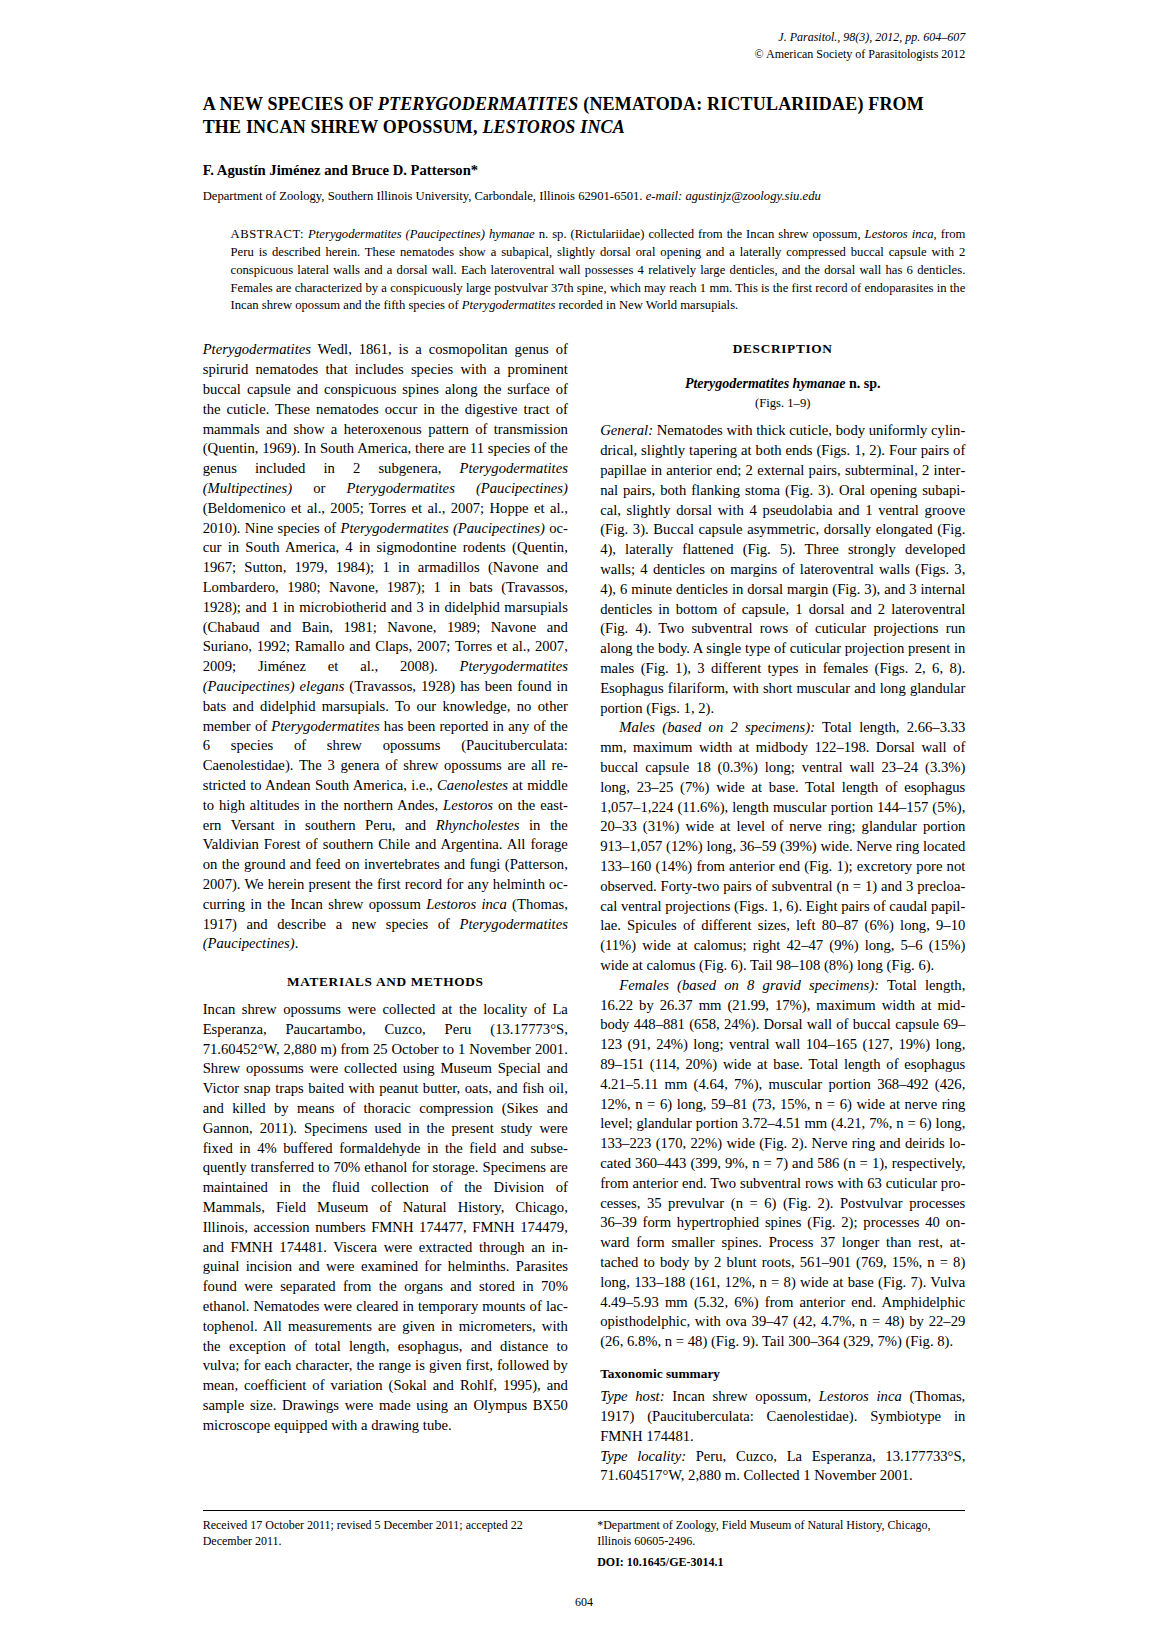J. Parasitol., 98(3), 2012, pp. 604–607
© American Society of Parasitologists 2012
A NEW SPECIES OF PTERYGODERMATITES (NEMATODA: RICTULARIIDAE) FROM THE INCAN SHREW OPOSSUM, LESTOROS INCA
F. Agustín Jiménez and Bruce D. Patterson*
Department of Zoology, Southern Illinois University, Carbondale, Illinois 62901-6501. e-mail: agustinjz@zoology.siu.edu
ABSTRACT: Pterygodermatites (Paucipectines) hymanae n. sp. (Rictulariidae) collected from the Incan shrew opossum, Lestoros inca, from Peru is described herein. These nematodes show a subapical, slightly dorsal oral opening and a laterally compressed buccal capsule with 2 conspicuous lateral walls and a dorsal wall. Each lateroventral wall possesses 4 relatively large denticles, and the dorsal wall has 6 denticles. Females are characterized by a conspicuously large postvulvar 37th spine, which may reach 1 mm. This is the first record of endoparasites in the Incan shrew opossum and the fifth species of Pterygodermatites recorded in New World marsupials.
Pterygodermatites Wedl, 1861, is a cosmopolitan genus of spirurid nematodes that includes species with a prominent buccal capsule and conspicuous spines along the surface of the cuticle. These nematodes occur in the digestive tract of mammals and show a heteroxenous pattern of transmission (Quentin, 1969). In South America, there are 11 species of the genus included in 2 subgenera, Pterygodermatites (Multipectines) or Pterygodermatites (Paucipectines) (Beldomenico et al., 2005; Torres et al., 2007; Hoppe et al., 2010). Nine species of Pterygodermatites (Paucipectines) occur in South America, 4 in sigmodontine rodents (Quentin, 1967; Sutton, 1979, 1984); 1 in armadillos (Navone and Lombardero, 1980; Navone, 1987); 1 in bats (Travassos, 1928); and 1 in microbiotherid and 3 in didelphid marsupials (Chabaud and Bain, 1981; Navone, 1989; Navone and Suriano, 1992; Ramallo and Claps, 2007; Torres et al., 2007, 2009; Jiménez et al., 2008). Pterygodermatites (Paucipectines) elegans (Travassos, 1928) has been found in bats and didelphid marsupials. To our knowledge, no other member of Pterygodermatites has been reported in any of the 6 species of shrew opossums (Paucituberculata: Caenolestidae). The 3 genera of shrew opossums are all restricted to Andean South America, i.e., Caenolestes at middle to high altitudes in the northern Andes, Lestoros on the eastern Versant in southern Peru, and Rhyncholestes in the Valdivian Forest of southern Chile and Argentina. All forage on the ground and feed on invertebrates and fungi (Patterson, 2007). We herein present the first record for any helminth occurring in the Incan shrew opossum Lestoros inca (Thomas, 1917) and describe a new species of Pterygodermatites (Paucipectines).
Materials and Methods
Incan shrew opossums were collected at the locality of La Esperanza, Paucartambo, Cuzco, Peru (13.17773°S, 71.60452°W, 2,880 m) from 25 October to 1 November 2001. Shrew opossums were collected using Museum Special and Victor snap traps baited with peanut butter, oats, and fish oil, and killed by means of thoracic compression (Sikes and Gannon, 2011). Specimens used in the present study were fixed in 4% buffered formaldehyde in the field and subsequently transferred to 70% ethanol for storage. Specimens are maintained in the fluid collection of the Division of Mammals, Field Museum of Natural History, Chicago, Illinois, accession numbers FMNH 174477, FMNH 174479, and FMNH 174481. Viscera were extracted through an inguinal incision and were examined for helminths. Parasites found were separated from the organs and stored in 70% ethanol. Nematodes were cleared in temporary mounts of lactophenol. All measurements are given in micrometers, with the exception of total length, esophagus, and distance to vulva; for each character, the range is given first, followed by mean, coefficient of variation (Sokal and Rohlf, 1995), and sample size. Drawings were made using an Olympus BX50 microscope equipped with a drawing tube.
Description
Pterygodermatites hymanae n. sp.
(Figs. 1–9)
General: Nematodes with thick cuticle, body uniformly cylindrical, slightly tapering at both ends (Figs. 1, 2). Four pairs of papillae in anterior end; 2 external pairs, subterminal, 2 internal pairs, both flanking stoma (Fig. 3). Oral opening subapical, slightly dorsal with 4 pseudolabia and 1 ventral groove (Fig. 3). Buccal capsule asymmetric, dorsally elongated (Fig. 4), laterally flattened (Fig. 5). Three strongly developed walls; 4 denticles on margins of lateroventral walls (Figs. 3, 4), 6 minute denticles in dorsal margin (Fig. 3), and 3 internal denticles in bottom of capsule, 1 dorsal and 2 lateroventral (Fig. 4). Two subventral rows of cuticular projections run along the body. A single type of cuticular projection present in males (Fig. 1), 3 different types in females (Figs. 2, 6, 8). Esophagus filariform, with short muscular and long glandular portion (Figs. 1, 2).
Males (based on 2 specimens): Total length, 2.66–3.33 mm, maximum width at midbody 122–198. Dorsal wall of buccal capsule 18 (0.3%) long; ventral wall 23–24 (3.3%) long, 23–25 (7%) wide at base. Total length of esophagus 1,057–1,224 (11.6%), length muscular portion 144–157 (5%), 20–33 (31%) wide at level of nerve ring; glandular portion 913–1,057 (12%) long, 36–59 (39%) wide. Nerve ring located 133–160 (14%) from anterior end (Fig. 1); excretory pore not observed. Forty-two pairs of subventral (n = 1) and 3 precloacal ventral projections (Figs. 1, 6). Eight pairs of caudal papillae. Spicules of different sizes, left 80–87 (6%) long, 9–10 (11%) wide at calomus; right 42–47 (9%) long, 5–6 (15%) wide at calomus (Fig. 6). Tail 98–108 (8%) long (Fig. 6).
Females (based on 8 gravid specimens): Total length, 16.22 by 26.37 mm (21.99, 17%), maximum width at midbody 448–881 (658, 24%). Dorsal wall of buccal capsule 69–123 (91, 24%) long; ventral wall 104–165 (127, 19%) long, 89–151 (114, 20%) wide at base. Total length of esophagus 4.21–5.11 mm (4.64, 7%), muscular portion 368–492 (426, 12%, n = 6) long, 59–81 (73, 15%, n = 6) wide at nerve ring level; glandular portion 3.72–4.51 mm (4.21, 7%, n = 6) long, 133–223 (170, 22%) wide (Fig. 2). Nerve ring and deirids located 360–443 (399, 9%, n = 7) and 586 (n = 1), respectively, from anterior end. Two subventral rows with 63 cuticular processes, 35 prevulvar (n = 6) (Fig. 2). Postvulvar processes 36–39 form hypertrophied spines (Fig. 2); processes 40 onward form smaller spines. Process 37 longer than rest, attached to body by 2 blunt roots, 561–901 (769, 15%, n = 8) long, 133–188 (161, 12%, n = 8) wide at base (Fig. 7). Vulva 4.49–5.93 mm (5.32, 6%) from anterior end. Amphidelphic opisthodelphic, with ova 39–47 (42, 4.7%, n = 48) by 22–29 (26, 6.8%, n = 48) (Fig. 9). Tail 300–364 (329, 7%) (Fig. 8).
Taxonomic summary
Type host: Incan shrew opossum, Lestoros inca (Thomas, 1917) (Paucituberculata: Caenolestidae). Symbiotype in FMNH 174481.
Type locality: Peru, Cuzco, La Esperanza, 13.177733°S, 71.604517°W, 2,880 m. Collected 1 November 2001.
Received 17 October 2011; revised 5 December 2011; accepted 22 December 2011.
*Department of Zoology, Field Museum of Natural History, Chicago, Illinois 60605-2496.
DOI: 10.1645/GE-3014.1
604